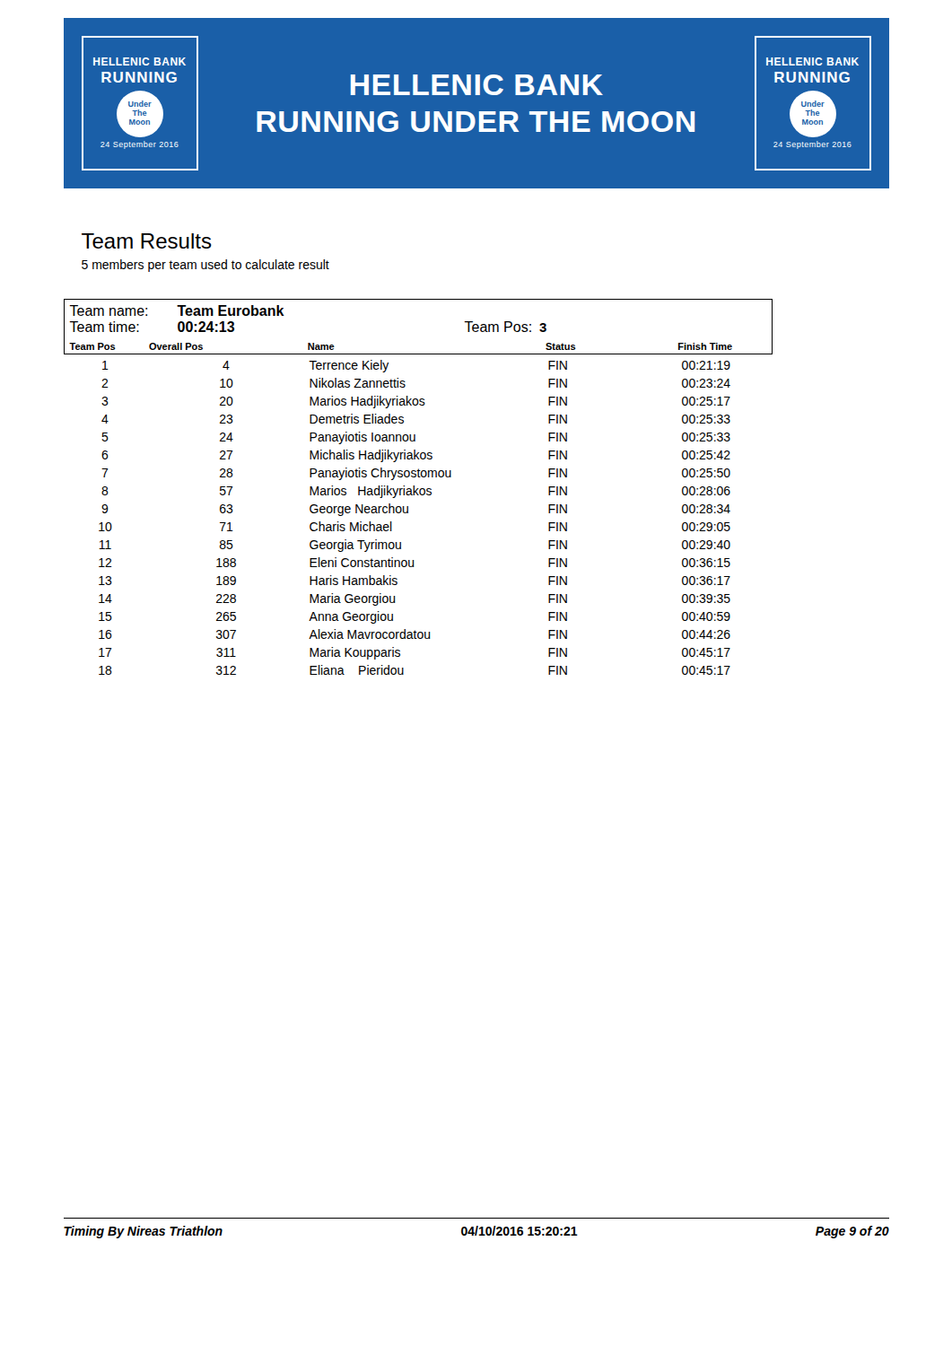HELLENIC BANK
RUNNING
Under
The
Moon
24 September 2016
HELLENIC BANK
RUNNING UNDER THE MOON
HELLENIC BANK
RUNNING
Under
The
Moon
24 September 2016
Team Results
5 members per team used to calculate result
Team name: Team Eurobank
Team time: 00:24:13 Team Pos: 3
Team Pos Overall Pos Name Status Finish Time
| 1 | 4 | Terrence Kiely | FIN | 00:21:19 |
| 2 | 10 | Nikolas Zannettis | FIN | 00:23:24 |
| 3 | 20 | Marios Hadjikyriakos | FIN | 00:25:17 |
| 4 | 23 | Demetris Eliades | FIN | 00:25:33 |
| 5 | 24 | Panayiotis Ioannou | FIN | 00:25:33 |
| 6 | 27 | Michalis Hadjikyriakos | FIN | 00:25:42 |
| 7 | 28 | Panayiotis Chrysostomou | FIN | 00:25:50 |
| 8 | 57 | Marios Hadjikyriakos | FIN | 00:28:06 |
| 9 | 63 | George Nearchou | FIN | 00:28:34 |
| 10 | 71 | Charis Michael | FIN | 00:29:05 |
| 11 | 85 | Georgia Tyrimou | FIN | 00:29:40 |
| 12 | 188 | Eleni Constantinou | FIN | 00:36:15 |
| 13 | 189 | Haris Hambakis | FIN | 00:36:17 |
| 14 | 228 | Maria Georgiou | FIN | 00:39:35 |
| 15 | 265 | Anna Georgiou | FIN | 00:40:59 |
| 16 | 307 | Alexia Mavrocordatou | FIN | 00:44:26 |
| 17 | 311 | Maria Koupparis | FIN | 00:45:17 |
| 18 | 312 | Eliana Pieridou | FIN | 00:45:17 |
Timing By Nireas Triathlon
04/10/2016 15:20:21
Page 9 of 20